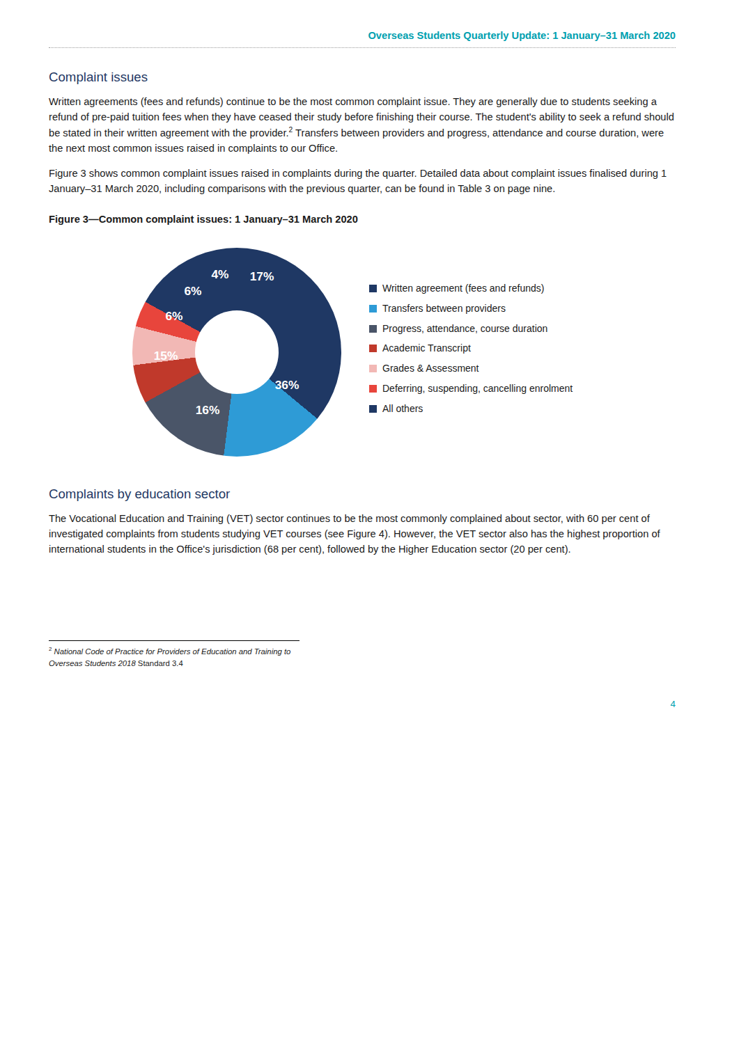Overseas Students Quarterly Update: 1 January–31 March 2020
Complaint issues
Written agreements (fees and refunds) continue to be the most common complaint issue. They are generally due to students seeking a refund of pre-paid tuition fees when they have ceased their study before finishing their course. The student's ability to seek a refund should be stated in their written agreement with the provider.2 Transfers between providers and progress, attendance and course duration, were the next most common issues raised in complaints to our Office.
Figure 3 shows common complaint issues raised in complaints during the quarter. Detailed data about complaint issues finalised during 1 January–31 March 2020, including comparisons with the previous quarter, can be found in Table 3 on page nine.
Figure 3—Common complaint issues: 1 January–31 March 2020
36%
16%
15%
6%
6%
4%
17%
Written agreement (fees and refunds)
Transfers between providers
Progress, attendance, course duration
Academic Transcript
Grades & Assessment
Deferring, suspending, cancelling enrolment
All others
Complaints by education sector
The Vocational Education and Training (VET) sector continues to be the most commonly complained about sector, with 60 per cent of investigated complaints from students studying VET courses (see Figure 4). However, the VET sector also has the highest proportion of international students in the Office's jurisdiction (68 per cent), followed by the Higher Education sector (20 per cent).
2 National Code of Practice for Providers of Education and Training to Overseas Students 2018 Standard 3.4
4